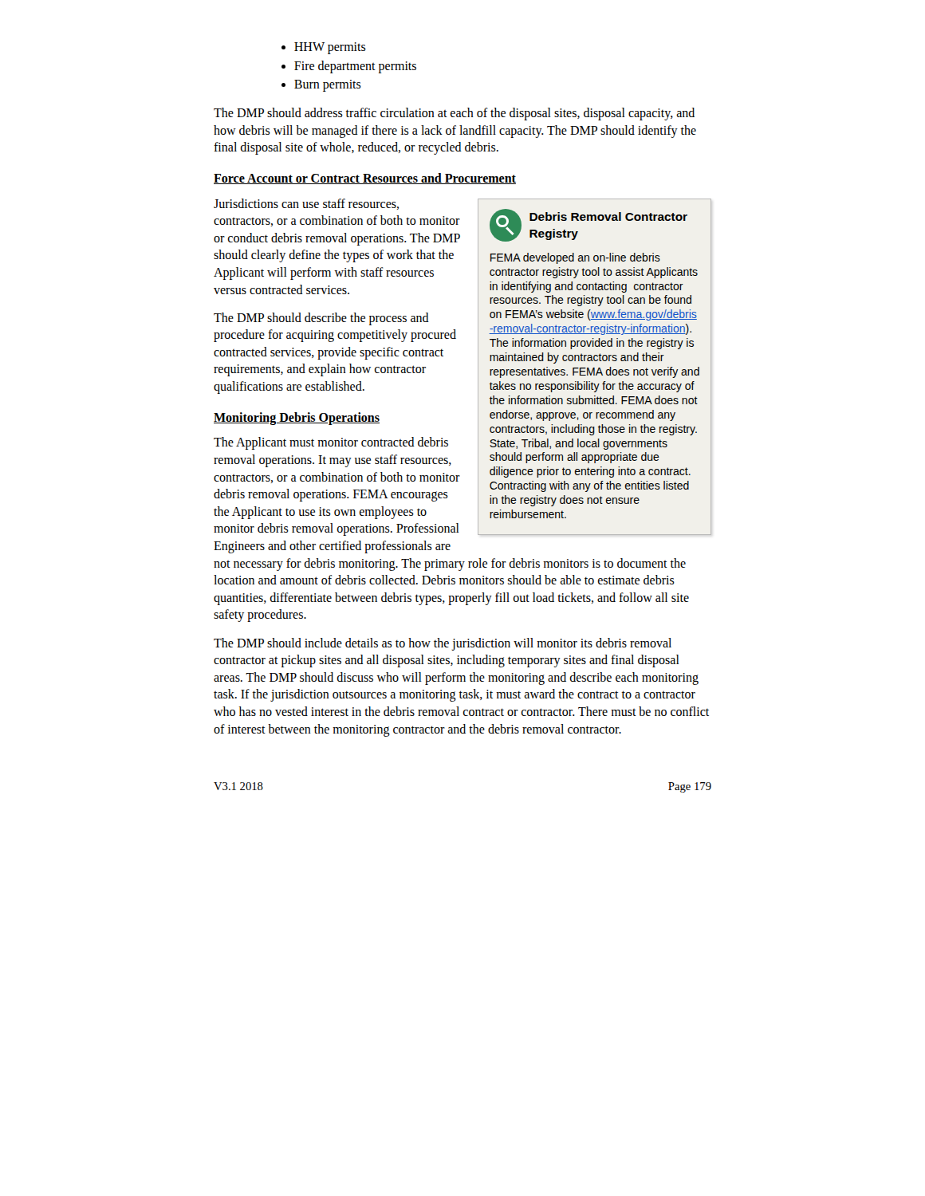HHW permits
Fire department permits
Burn permits
The DMP should address traffic circulation at each of the disposal sites, disposal capacity, and how debris will be managed if there is a lack of landfill capacity. The DMP should identify the final disposal site of whole, reduced, or recycled debris.
Force Account or Contract Resources and Procurement
Debris Removal Contractor Registry
FEMA developed an on-line debris contractor registry tool to assist Applicants in identifying and contacting contractor resources. The registry tool can be found on FEMA’s website (www.fema.gov/debris-removal-contractor-registry-information). The information provided in the registry is maintained by contractors and their representatives. FEMA does not verify and takes no responsibility for the accuracy of the information submitted. FEMA does not endorse, approve, or recommend any contractors, including those in the registry. State, Tribal, and local governments should perform all appropriate due diligence prior to entering into a contract. Contracting with any of the entities listed in the registry does not ensure reimbursement.
Jurisdictions can use staff resources, contractors, or a combination of both to monitor or conduct debris removal operations. The DMP should clearly define the types of work that the Applicant will perform with staff resources versus contracted services.
The DMP should describe the process and procedure for acquiring competitively procured contracted services, provide specific contract requirements, and explain how contractor qualifications are established.
Monitoring Debris Operations
The Applicant must monitor contracted debris removal operations. It may use staff resources, contractors, or a combination of both to monitor debris removal operations. FEMA encourages the Applicant to use its own employees to monitor debris removal operations. Professional Engineers and other certified professionals are not necessary for debris monitoring. The primary role for debris monitors is to document the location and amount of debris collected. Debris monitors should be able to estimate debris quantities, differentiate between debris types, properly fill out load tickets, and follow all site safety procedures.
The DMP should include details as to how the jurisdiction will monitor its debris removal contractor at pickup sites and all disposal sites, including temporary sites and final disposal areas. The DMP should discuss who will perform the monitoring and describe each monitoring task. If the jurisdiction outsources a monitoring task, it must award the contract to a contractor who has no vested interest in the debris removal contract or contractor. There must be no conflict of interest between the monitoring contractor and the debris removal contractor.
V3.1 2018 Page 179